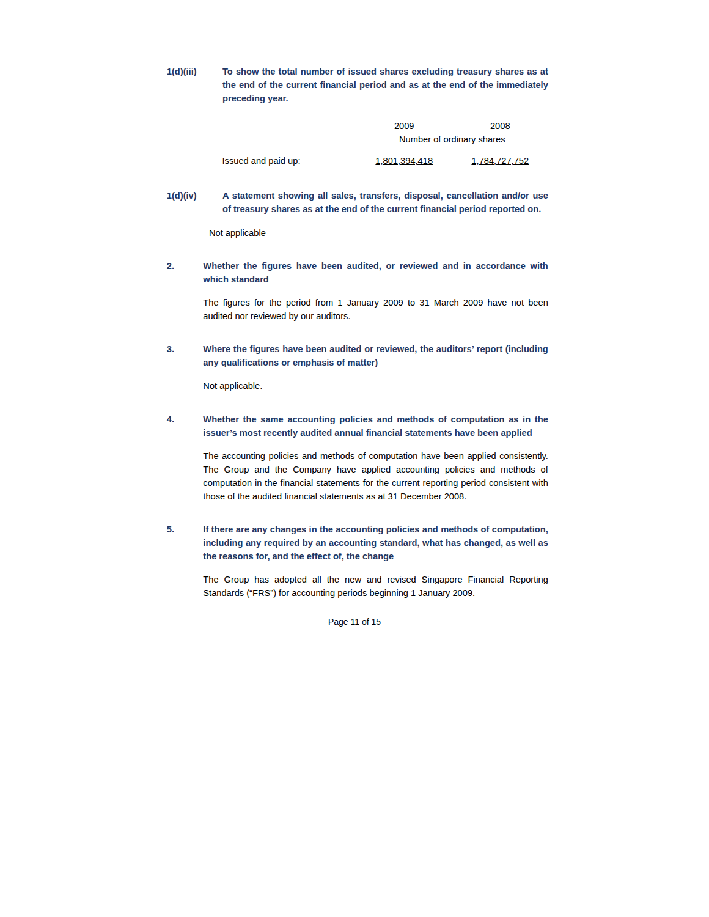1(d)(iii)
To show the total number of issued shares excluding treasury shares as at the end of the current financial period and as at the end of the immediately preceding year.
| | | 2009 | 2008 |
| | | Number of ordinary shares |
| | Issued and paid up: | 1,801,394,418 | 1,784,727,752 |
1(d)(iv)
A statement showing all sales, transfers, disposal, cancellation and/or use of treasury shares as at the end of the current financial period reported on.
Not applicable
2.
Whether the figures have been audited, or reviewed and in accordance with which standard
The figures for the period from 1 January 2009 to 31 March 2009 have not been audited nor reviewed by our auditors.
3.
Where the figures have been audited or reviewed, the auditors’ report (including any qualifications or emphasis of matter)
Not applicable.
4.
Whether the same accounting policies and methods of computation as in the issuer’s most recently audited annual financial statements have been applied
The accounting policies and methods of computation have been applied consistently. The Group and the Company have applied accounting policies and methods of computation in the financial statements for the current reporting period consistent with those of the audited financial statements as at 31 December 2008.
5.
If there are any changes in the accounting policies and methods of computation, including any required by an accounting standard, what has changed, as well as the reasons for, and the effect of, the change
The Group has adopted all the new and revised Singapore Financial Reporting Standards (“FRS”) for accounting periods beginning 1 January 2009.
Page 11 of 15